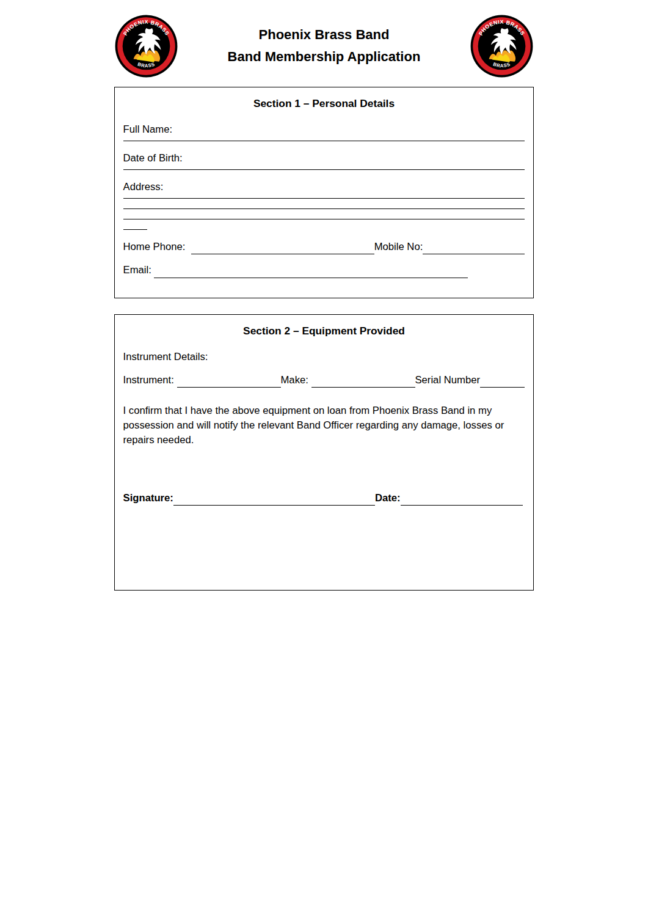PHOENIX BRASS BRASS
Phoenix Brass Band
Band Membership Application
PHOENIX BRASS BRASS
Section 1 – Personal Details
Full Name:
Date of Birth:
Address:
Home Phone: Mobile No:
Email:
Section 2 – Equipment Provided
Instrument Details:
Instrument: Make: Serial Number
I confirm that I have the above equipment on loan from Phoenix Brass Band in my possession and will notify the relevant Band Officer regarding any damage, losses or repairs needed.
Signature: Date: